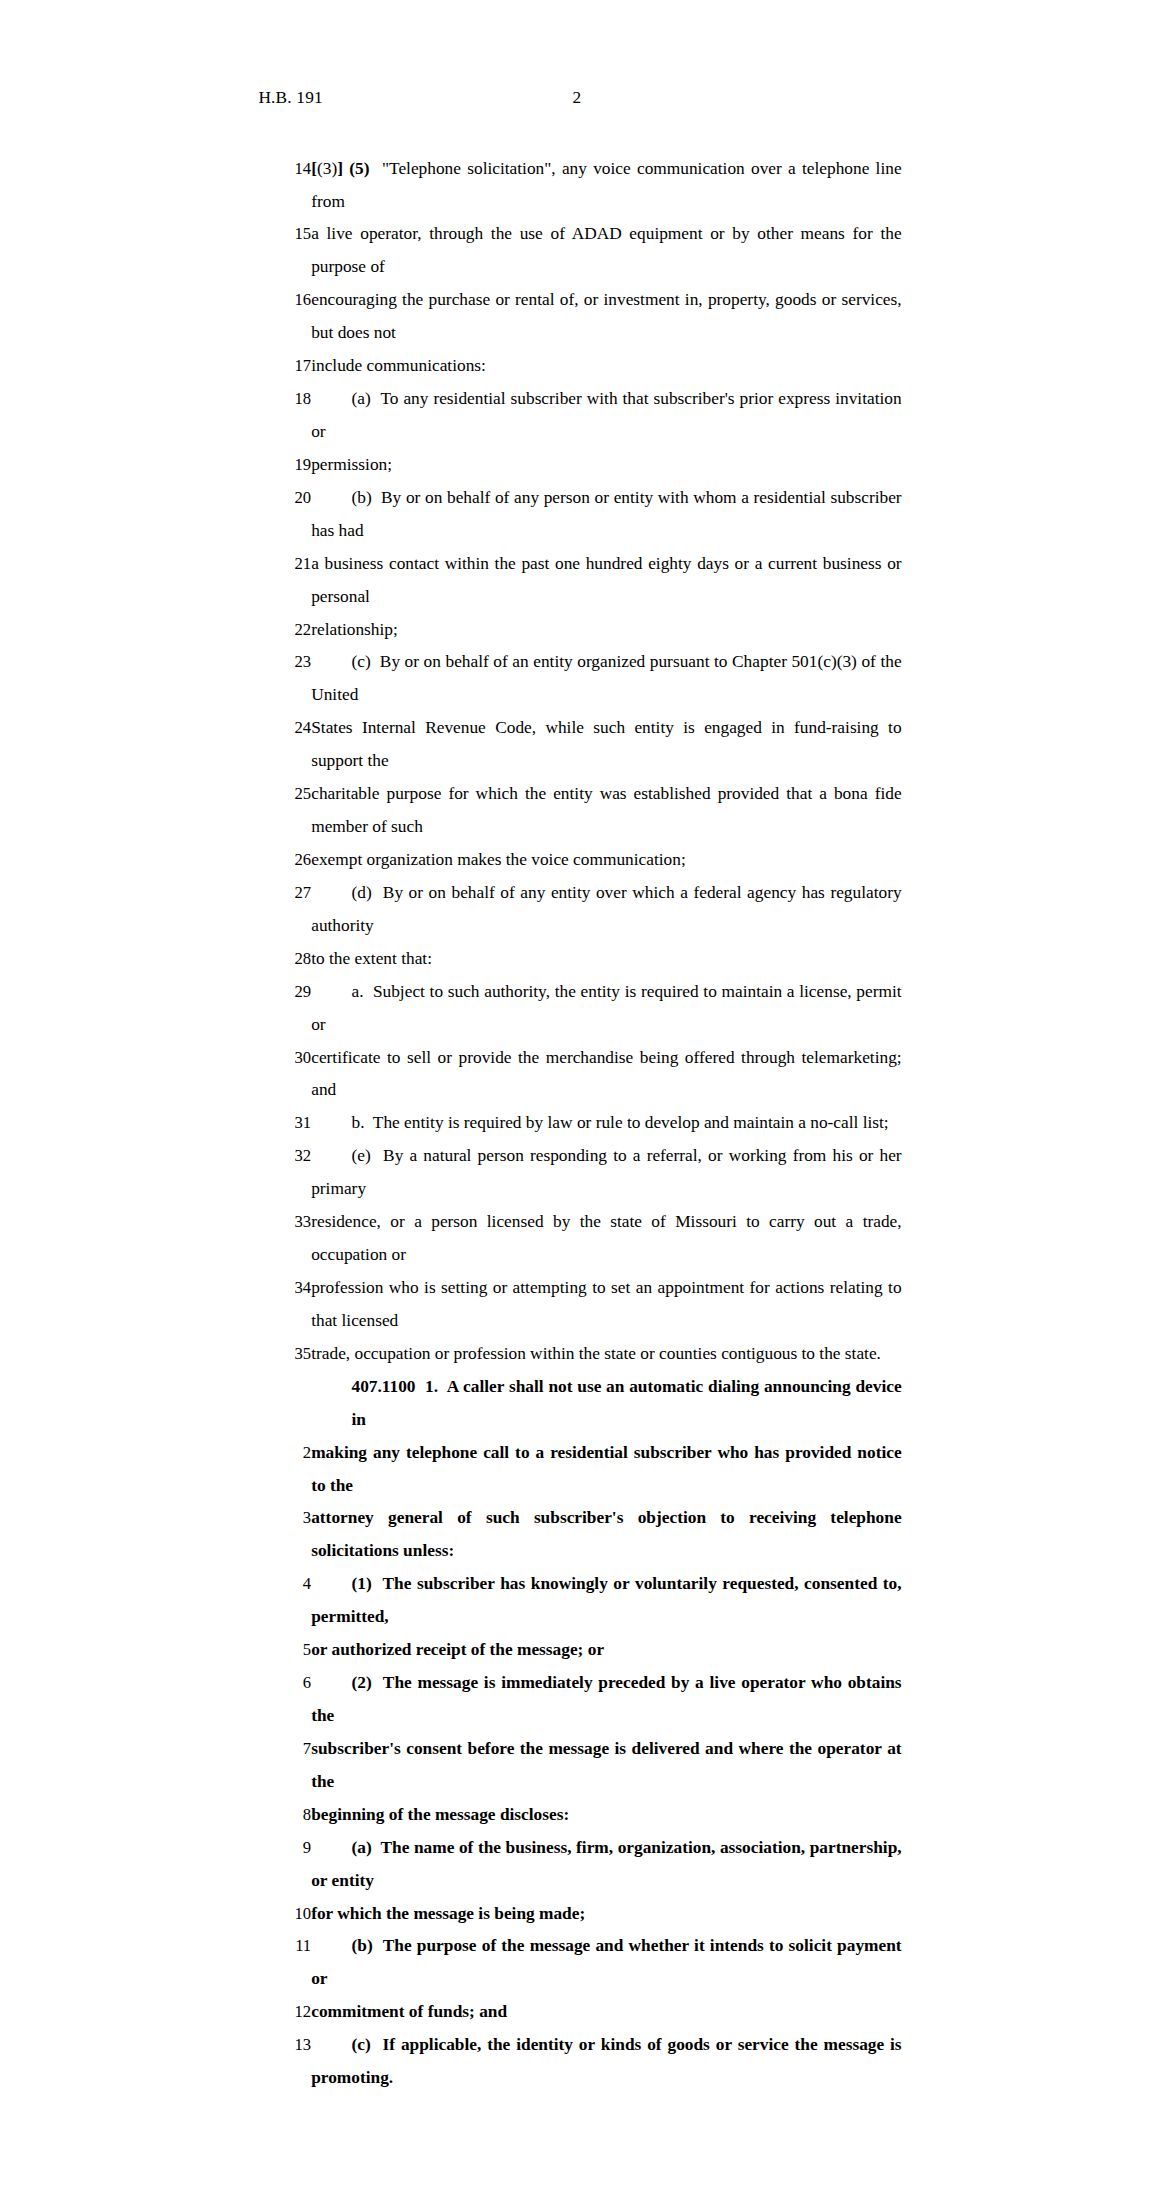H.B. 191 2
| 14 | [ (3) ] (5) "Telephone solicitation", any voice communication over a telephone line from |
| 15 | a live operator, through the use of ADAD equipment or by other means for the purpose of |
| 16 | encouraging the purchase or rental of, or investment in, property, goods or services, but does not |
| 17 | include communications: |
| 18 | (a) To any residential subscriber with that subscriber's prior express invitation or |
| 19 | permission; |
| 20 | (b) By or on behalf of any person or entity with whom a residential subscriber has had |
| 21 | a business contact within the past one hundred eighty days or a current business or personal |
| 22 | relationship; |
| 23 | (c) By or on behalf of an entity organized pursuant to Chapter 501(c)(3) of the United |
| 24 | States Internal Revenue Code, while such entity is engaged in fund-raising to support the |
| 25 | charitable purpose for which the entity was established provided that a bona fide member of such |
| 26 | exempt organization makes the voice communication; |
| 27 | (d) By or on behalf of any entity over which a federal agency has regulatory authority |
| 28 | to the extent that: |
| 29 | a. Subject to such authority, the entity is required to maintain a license, permit or |
| 30 | certificate to sell or provide the merchandise being offered through telemarketing; and |
| 31 | b. The entity is required by law or rule to develop and maintain a no-call list; |
| 32 | (e) By a natural person responding to a referral, or working from his or her primary |
| 33 | residence, or a person licensed by the state of Missouri to carry out a trade, occupation or |
| 34 | profession who is setting or attempting to set an appointment for actions relating to that licensed |
| 35 | trade, occupation or profession within the state or counties contiguous to the state. |
| | 407.1100 1. A caller shall not use an automatic dialing announcing device in |
| 2 | making any telephone call to a residential subscriber who has provided notice to the |
| 3 | attorney general of such subscriber's objection to receiving telephone solicitations unless: |
| 4 | (1) The subscriber has knowingly or voluntarily requested, consented to, permitted, |
| 5 | or authorized receipt of the message; or |
| 6 | (2) The message is immediately preceded by a live operator who obtains the |
| 7 | subscriber's consent before the message is delivered and where the operator at the |
| 8 | beginning of the message discloses: |
| 9 | (a) The name of the business, firm, organization, association, partnership, or entity |
| 10 | for which the message is being made; |
| 11 | (b) The purpose of the message and whether it intends to solicit payment or |
| 12 | commitment of funds; and |
| 13 | (c) If applicable, the identity or kinds of goods or service the message is promoting. |